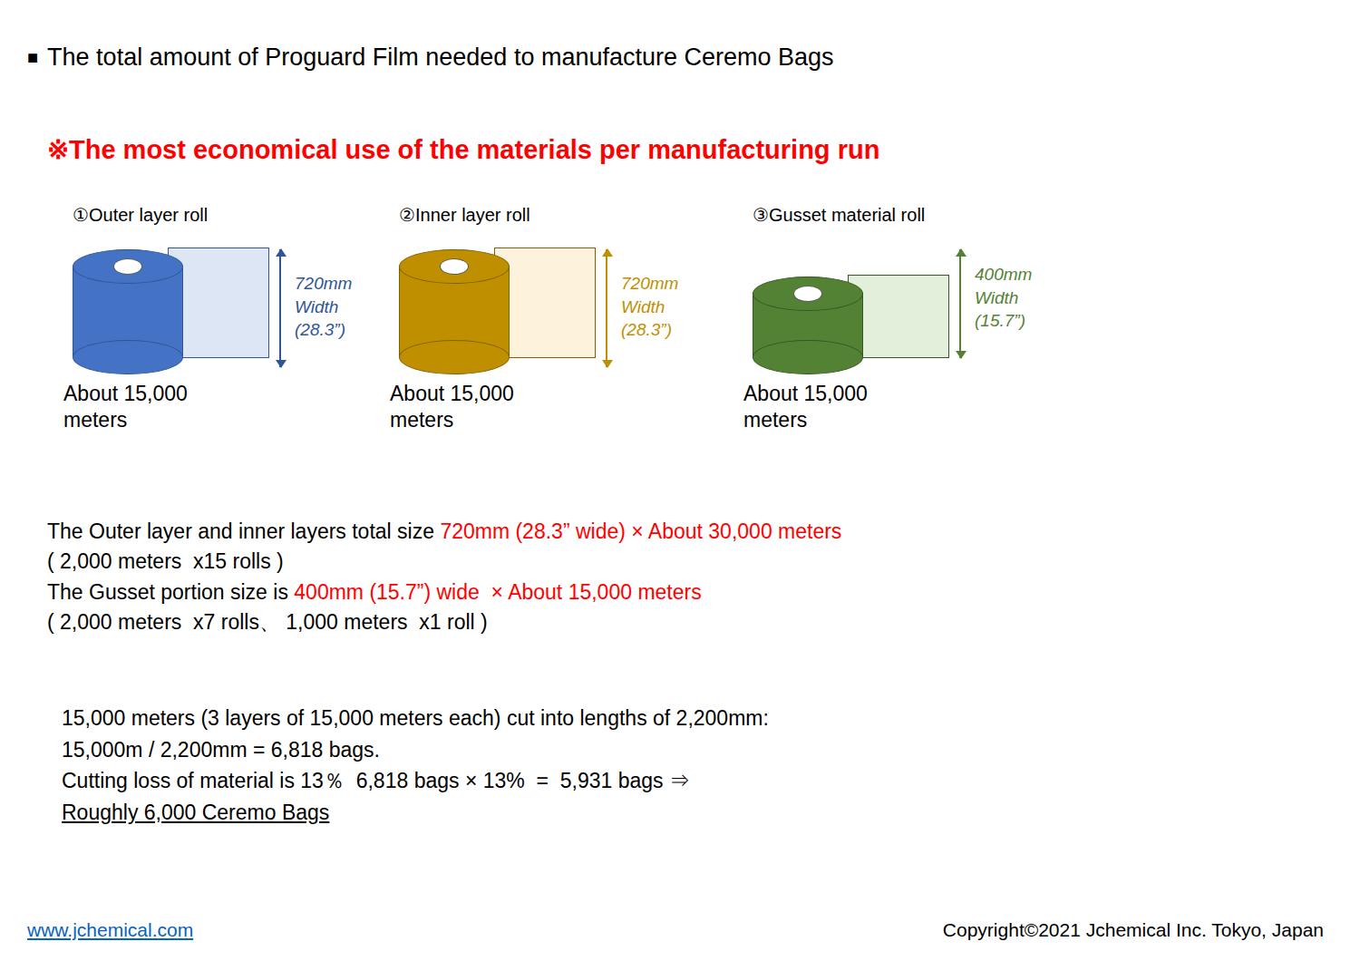■The total amount of Proguard Film needed to manufacture Ceremo Bags
※The most economical use of the materials per manufacturing run
①Outer layer roll
720mm
Width
(28.3”)
About 15,000
meters
②Inner layer roll
720mm
Width
(28.3”)
About 15,000
meters
③Gusset material roll
400mm
Width
(15.7”)
About 15,000
meters
The Outer layer and inner layers total size 720mm (28.3” wide) × About 30,000 meters
( 2,000 meters x15 rolls )
The Gusset portion size is 400mm (15.7”) wide × About 15,000 meters
( 2,000 meters x7 rolls、 1,000 meters x1 roll )
15,000 meters (3 layers of 15,000 meters each) cut into lengths of 2,200mm:
15,000m / 2,200mm = 6,818 bags.
Cutting loss of material is 13％ 6,818 bags × 13% = 5,931 bags ⇒
Roughly 6,000 Ceremo Bags
www.jchemical.com
Copyright©2021 Jchemical Inc. Tokyo, Japan